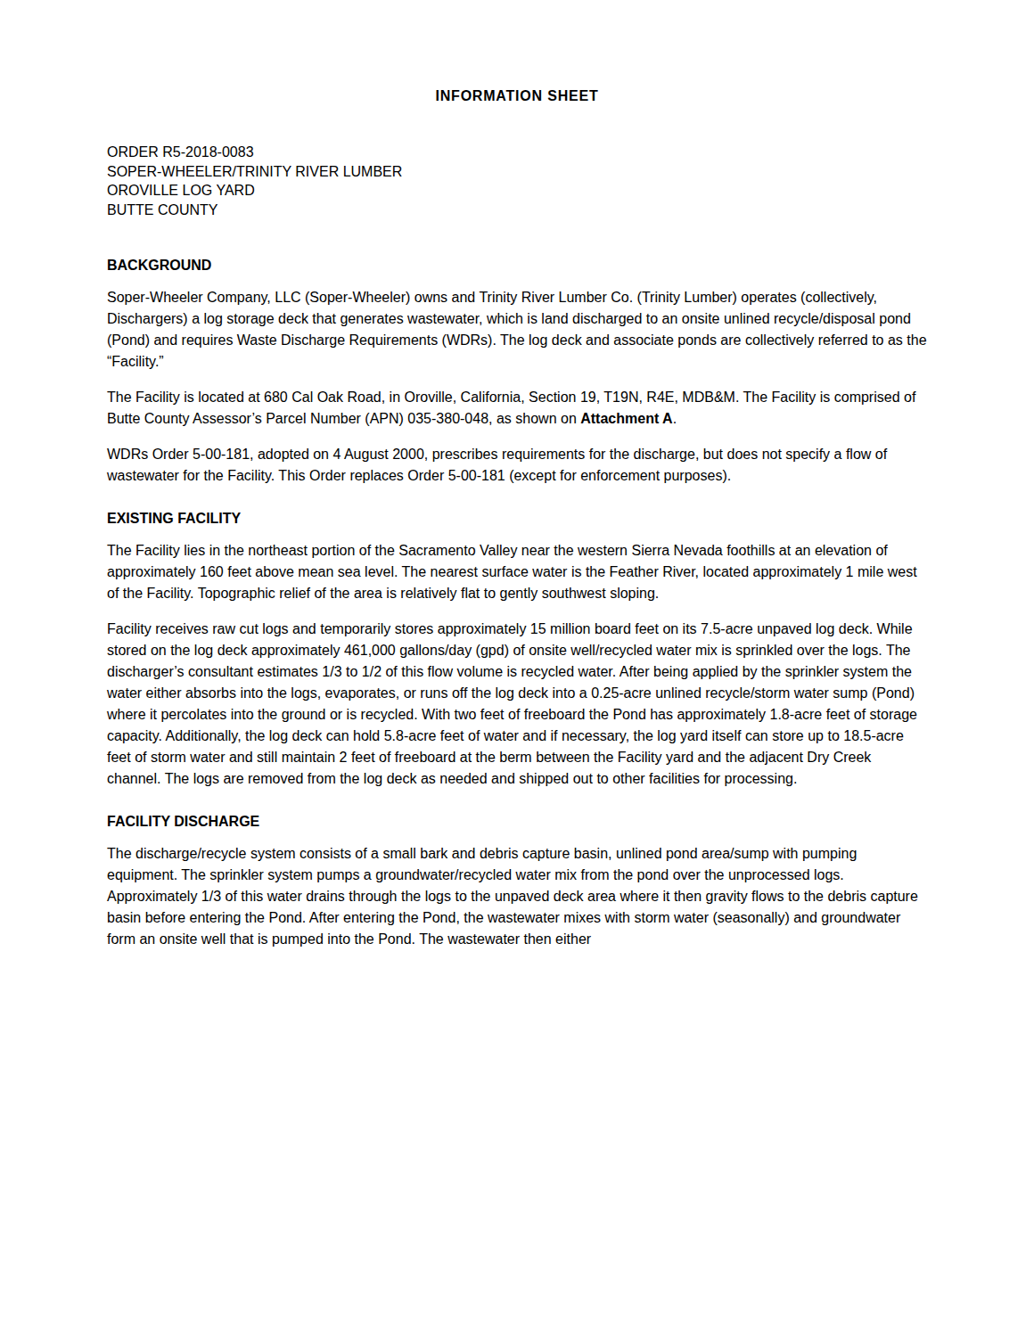INFORMATION SHEET
ORDER R5-2018-0083
SOPER-WHEELER/TRINITY RIVER LUMBER
OROVILLE LOG YARD
BUTTE COUNTY
BACKGROUND
Soper-Wheeler Company, LLC (Soper-Wheeler) owns and Trinity River Lumber Co. (Trinity Lumber) operates (collectively, Dischargers) a log storage deck that generates wastewater, which is land discharged to an onsite unlined recycle/disposal pond (Pond) and requires Waste Discharge Requirements (WDRs). The log deck and associate ponds are collectively referred to as the “Facility.”
The Facility is located at 680 Cal Oak Road, in Oroville, California, Section 19, T19N, R4E, MDB&M. The Facility is comprised of Butte County Assessor’s Parcel Number (APN) 035-380-048, as shown on Attachment A.
WDRs Order 5-00-181, adopted on 4 August 2000, prescribes requirements for the discharge, but does not specify a flow of wastewater for the Facility. This Order replaces Order 5-00-181 (except for enforcement purposes).
EXISTING FACILITY
The Facility lies in the northeast portion of the Sacramento Valley near the western Sierra Nevada foothills at an elevation of approximately 160 feet above mean sea level. The nearest surface water is the Feather River, located approximately 1 mile west of the Facility. Topographic relief of the area is relatively flat to gently southwest sloping.
Facility receives raw cut logs and temporarily stores approximately 15 million board feet on its 7.5-acre unpaved log deck. While stored on the log deck approximately 461,000 gallons/day (gpd) of onsite well/recycled water mix is sprinkled over the logs. The discharger’s consultant estimates 1/3 to 1/2 of this flow volume is recycled water. After being applied by the sprinkler system the water either absorbs into the logs, evaporates, or runs off the log deck into a 0.25-acre unlined recycle/storm water sump (Pond) where it percolates into the ground or is recycled. With two feet of freeboard the Pond has approximately 1.8-acre feet of storage capacity. Additionally, the log deck can hold 5.8-acre feet of water and if necessary, the log yard itself can store up to 18.5-acre feet of storm water and still maintain 2 feet of freeboard at the berm between the Facility yard and the adjacent Dry Creek channel. The logs are removed from the log deck as needed and shipped out to other facilities for processing.
FACILITY DISCHARGE
The discharge/recycle system consists of a small bark and debris capture basin, unlined pond area/sump with pumping equipment. The sprinkler system pumps a groundwater/recycled water mix from the pond over the unprocessed logs. Approximately 1/3 of this water drains through the logs to the unpaved deck area where it then gravity flows to the debris capture basin before entering the Pond. After entering the Pond, the wastewater mixes with storm water (seasonally) and groundwater form an onsite well that is pumped into the Pond. The wastewater then either